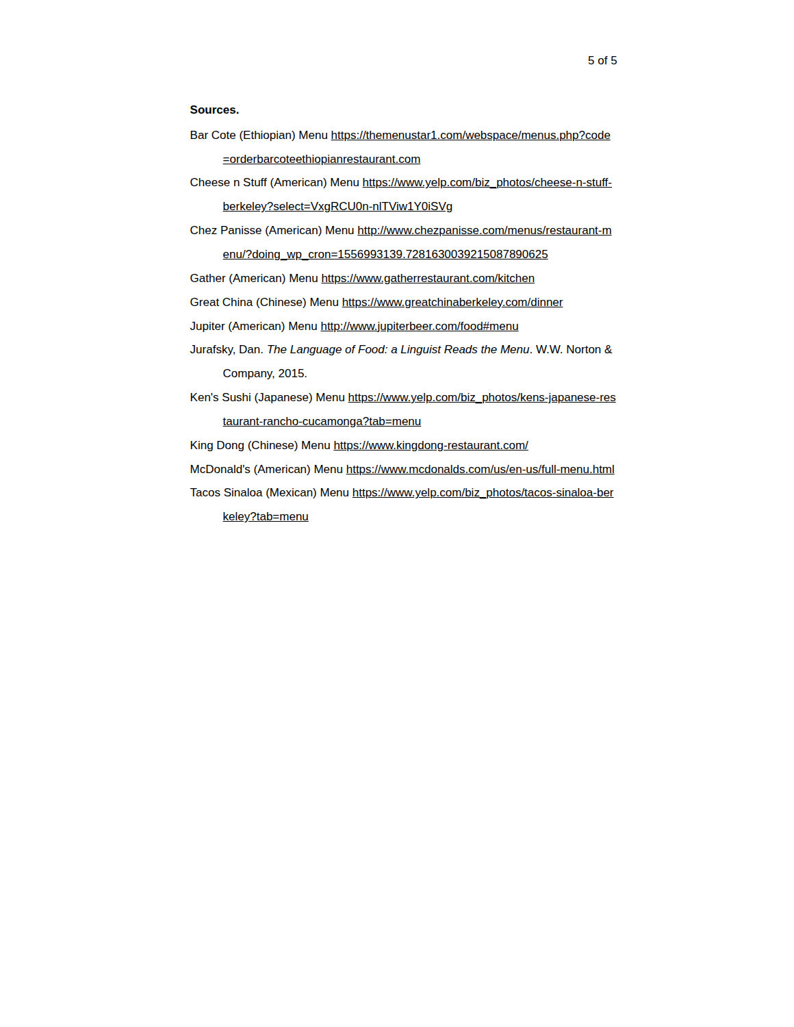5 of 5
Sources.
Bar Cote (Ethiopian) Menu https://themenustar1.com/webspace/menus.php?code=orderbarcoteethiopianrestaurant.com
Cheese n Stuff (American) Menu https://www.yelp.com/biz_photos/cheese-n-stuff-berkeley?select=VxgRCU0n-nlTViw1Y0iSVg
Chez Panisse (American) Menu http://www.chezpanisse.com/menus/restaurant-menu/?doing_wp_cron=1556993139.7281630039215087890625
Gather (American) Menu https://www.gatherrestaurant.com/kitchen
Great China (Chinese) Menu https://www.greatchinaberkeley.com/dinner
Jupiter (American) Menu http://www.jupiterbeer.com/food#menu
Jurafsky, Dan. The Language of Food: a Linguist Reads the Menu. W.W. Norton & Company, 2015.
Ken's Sushi (Japanese) Menu https://www.yelp.com/biz_photos/kens-japanese-restaurant-rancho-cucamonga?tab=menu
King Dong (Chinese) Menu https://www.kingdong-restaurant.com/
McDonald's (American) Menu https://www.mcdonalds.com/us/en-us/full-menu.html
Tacos Sinaloa (Mexican) Menu https://www.yelp.com/biz_photos/tacos-sinaloa-berkeley?tab=menu